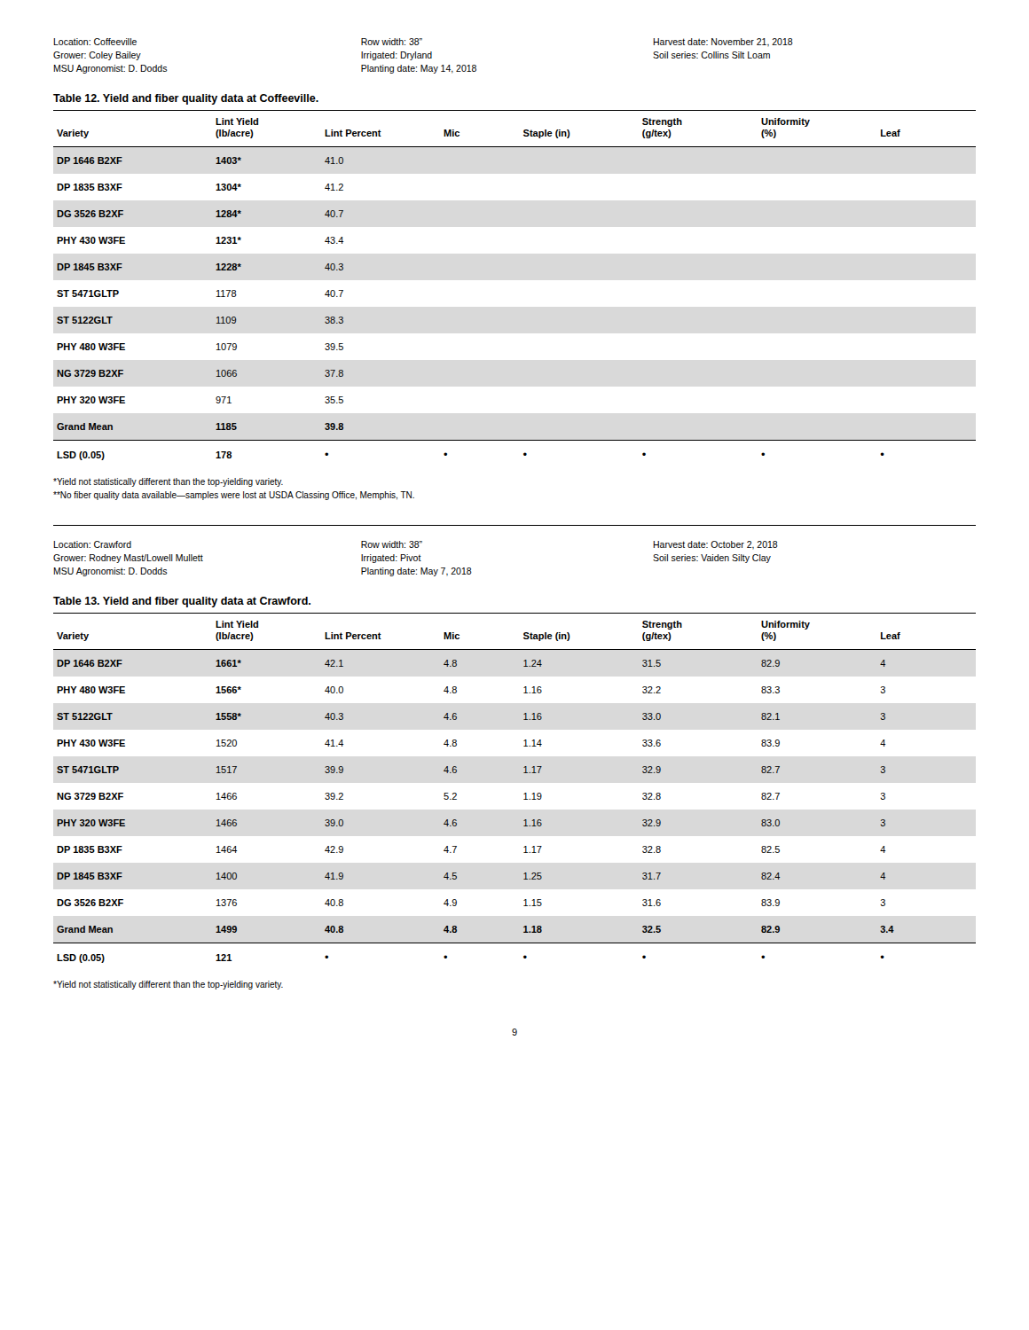Location: Coffeeville
Grower: Coley Bailey
MSU Agronomist: D. Dodds
Row width: 38”
Irrigated: Dryland
Planting date: May 14, 2018
Harvest date: November 21, 2018
Soil series: Collins Silt Loam
Table 12. Yield and fiber quality data at Coffeeville.
| Variety | Lint Yield (lb/acre) | Lint Percent | Mic | Staple (in) | Strength (g/tex) | Uniformity (%) | Leaf |
| --- | --- | --- | --- | --- | --- | --- | --- |
| DP 1646 B2XF | 1403* | 41.0 | | | | | |
| DP 1835 B3XF | 1304* | 41.2 | | | | | |
| DG 3526 B2XF | 1284* | 40.7 | | | | | |
| PHY 430 W3FE | 1231* | 43.4 | | | | | |
| DP 1845 B3XF | 1228* | 40.3 | | | | | |
| ST 5471GLTP | 1178 | 40.7 | | | | | |
| ST 5122GLT | 1109 | 38.3 | | | | | |
| PHY 480 W3FE | 1079 | 39.5 | | | | | |
| NG 3729 B2XF | 1066 | 37.8 | | | | | |
| PHY 320 W3FE | 971 | 35.5 | | | | | |
| Grand Mean | 1185 | 39.8 | | | | | |
| LSD (0.05) | 178 | • | • | • | • | • | • |
*Yield not statistically different than the top-yielding variety.
**No fiber quality data available—samples were lost at USDA Classing Office, Memphis, TN.
Location: Crawford
Grower: Rodney Mast/Lowell Mullett
MSU Agronomist: D. Dodds
Row width: 38”
Irrigated: Pivot
Planting date: May 7, 2018
Harvest date: October 2, 2018
Soil series: Vaiden Silty Clay
Table 13. Yield and fiber quality data at Crawford.
| Variety | Lint Yield (lb/acre) | Lint Percent | Mic | Staple (in) | Strength (g/tex) | Uniformity (%) | Leaf |
| --- | --- | --- | --- | --- | --- | --- | --- |
| DP 1646 B2XF | 1661* | 42.1 | 4.8 | 1.24 | 31.5 | 82.9 | 4 |
| PHY 480 W3FE | 1566* | 40.0 | 4.8 | 1.16 | 32.2 | 83.3 | 3 |
| ST 5122GLT | 1558* | 40.3 | 4.6 | 1.16 | 33.0 | 82.1 | 3 |
| PHY 430 W3FE | 1520 | 41.4 | 4.8 | 1.14 | 33.6 | 83.9 | 4 |
| ST 5471GLTP | 1517 | 39.9 | 4.6 | 1.17 | 32.9 | 82.7 | 3 |
| NG 3729 B2XF | 1466 | 39.2 | 5.2 | 1.19 | 32.8 | 82.7 | 3 |
| PHY 320 W3FE | 1466 | 39.0 | 4.6 | 1.16 | 32.9 | 83.0 | 3 |
| DP 1835 B3XF | 1464 | 42.9 | 4.7 | 1.17 | 32.8 | 82.5 | 4 |
| DP 1845 B3XF | 1400 | 41.9 | 4.5 | 1.25 | 31.7 | 82.4 | 4 |
| DG 3526 B2XF | 1376 | 40.8 | 4.9 | 1.15 | 31.6 | 83.9 | 3 |
| Grand Mean | 1499 | 40.8 | 4.8 | 1.18 | 32.5 | 82.9 | 3.4 |
| LSD (0.05) | 121 | • | • | • | • | • | • |
*Yield not statistically different than the top-yielding variety.
9